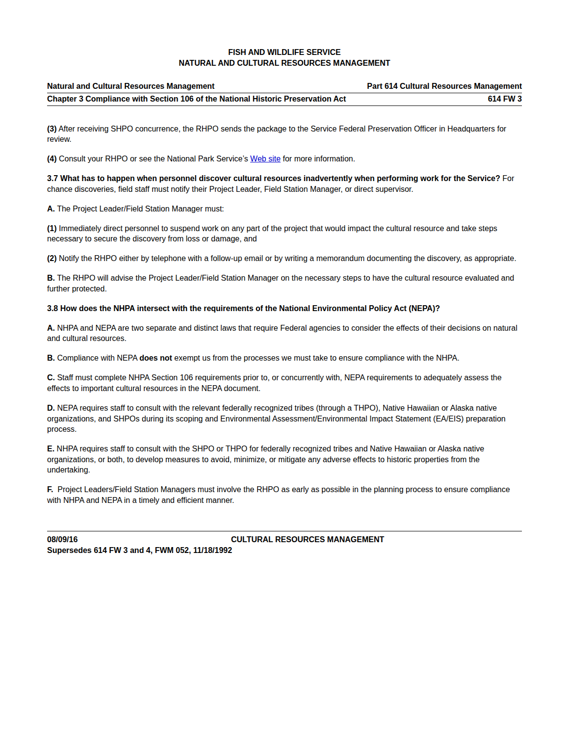FISH AND WILDLIFE SERVICE
NATURAL AND CULTURAL RESOURCES MANAGEMENT
Natural and Cultural Resources Management Part 614 Cultural Resources Management
Chapter 3 Compliance with Section 106 of the National Historic Preservation Act 614 FW 3
(3) After receiving SHPO concurrence, the RHPO sends the package to the Service Federal Preservation Officer in Headquarters for review.
(4) Consult your RHPO or see the National Park Service’s Web site for more information.
3.7 What has to happen when personnel discover cultural resources inadvertently when performing work for the Service? For chance discoveries, field staff must notify their Project Leader, Field Station Manager, or direct supervisor.
A. The Project Leader/Field Station Manager must:
(1) Immediately direct personnel to suspend work on any part of the project that would impact the cultural resource and take steps necessary to secure the discovery from loss or damage, and
(2) Notify the RHPO either by telephone with a follow-up email or by writing a memorandum documenting the discovery, as appropriate.
B. The RHPO will advise the Project Leader/Field Station Manager on the necessary steps to have the cultural resource evaluated and further protected.
3.8 How does the NHPA intersect with the requirements of the National Environmental Policy Act (NEPA)?
A. NHPA and NEPA are two separate and distinct laws that require Federal agencies to consider the effects of their decisions on natural and cultural resources.
B. Compliance with NEPA does not exempt us from the processes we must take to ensure compliance with the NHPA.
C. Staff must complete NHPA Section 106 requirements prior to, or concurrently with, NEPA requirements to adequately assess the effects to important cultural resources in the NEPA document.
D. NEPA requires staff to consult with the relevant federally recognized tribes (through a THPO), Native Hawaiian or Alaska native organizations, and SHPOs during its scoping and Environmental Assessment/Environmental Impact Statement (EA/EIS) preparation process.
E. NHPA requires staff to consult with the SHPO or THPO for federally recognized tribes and Native Hawaiian or Alaska native organizations, or both, to develop measures to avoid, minimize, or mitigate any adverse effects to historic properties from the undertaking.
F. Project Leaders/Field Station Managers must involve the RHPO as early as possible in the planning process to ensure compliance with NHPA and NEPA in a timely and efficient manner.
08/09/16 CULTURAL RESOURCES MANAGEMENT
Supersedes 614 FW 3 and 4, FWM 052, 11/18/1992